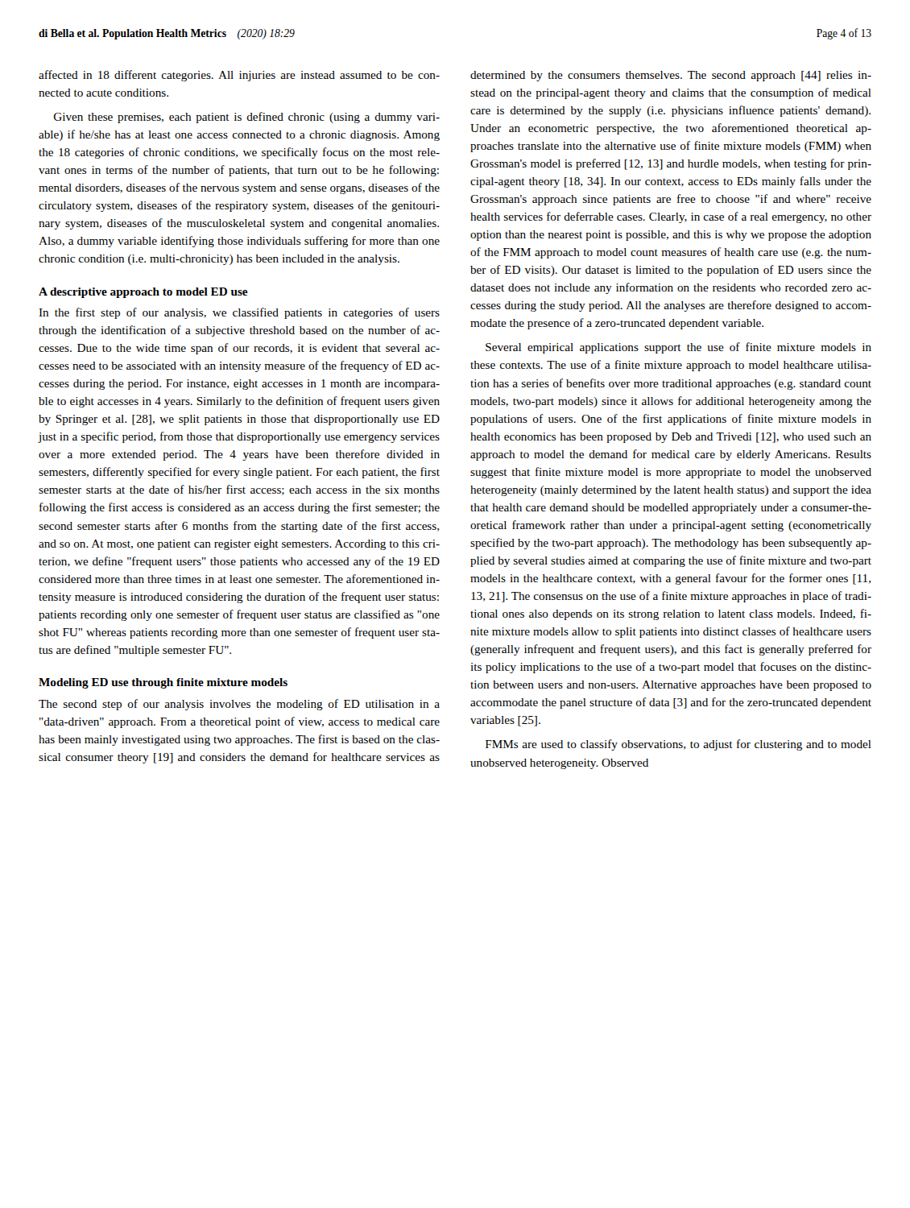di Bella et al. Population Health Metrics (2020) 18:29
Page 4 of 13
affected in 18 different categories. All injuries are instead assumed to be connected to acute conditions.
Given these premises, each patient is defined chronic (using a dummy variable) if he/she has at least one access connected to a chronic diagnosis. Among the 18 categories of chronic conditions, we specifically focus on the most relevant ones in terms of the number of patients, that turn out to be he following: mental disorders, diseases of the nervous system and sense organs, diseases of the circulatory system, diseases of the respiratory system, diseases of the genitourinary system, diseases of the musculoskeletal system and congenital anomalies. Also, a dummy variable identifying those individuals suffering for more than one chronic condition (i.e. multi-chronicity) has been included in the analysis.
A descriptive approach to model ED use
In the first step of our analysis, we classified patients in categories of users through the identification of a subjective threshold based on the number of accesses. Due to the wide time span of our records, it is evident that several accesses need to be associated with an intensity measure of the frequency of ED accesses during the period. For instance, eight accesses in 1 month are incomparable to eight accesses in 4 years. Similarly to the definition of frequent users given by Springer et al. [28], we split patients in those that disproportionally use ED just in a specific period, from those that disproportionally use emergency services over a more extended period. The 4 years have been therefore divided in semesters, differently specified for every single patient. For each patient, the first semester starts at the date of his/her first access; each access in the six months following the first access is considered as an access during the first semester; the second semester starts after 6 months from the starting date of the first access, and so on. At most, one patient can register eight semesters. According to this criterion, we define "frequent users" those patients who accessed any of the 19 ED considered more than three times in at least one semester. The aforementioned intensity measure is introduced considering the duration of the frequent user status: patients recording only one semester of frequent user status are classified as "one shot FU" whereas patients recording more than one semester of frequent user status are defined "multiple semester FU".
Modeling ED use through finite mixture models
The second step of our analysis involves the modeling of ED utilisation in a "data-driven" approach. From a theoretical point of view, access to medical care has been mainly investigated using two approaches. The first is based on the classical consumer theory [19] and considers the demand for healthcare services as determined by the consumers themselves. The second approach [44] relies instead on the principal-agent theory and claims that the consumption of medical care is determined by the supply (i.e. physicians influence patients' demand). Under an econometric perspective, the two aforementioned theoretical approaches translate into the alternative use of finite mixture models (FMM) when Grossman's model is preferred [12, 13] and hurdle models, when testing for principal-agent theory [18, 34]. In our context, access to EDs mainly falls under the Grossman's approach since patients are free to choose "if and where" receive health services for deferrable cases. Clearly, in case of a real emergency, no other option than the nearest point is possible, and this is why we propose the adoption of the FMM approach to model count measures of health care use (e.g. the number of ED visits). Our dataset is limited to the population of ED users since the dataset does not include any information on the residents who recorded zero accesses during the study period. All the analyses are therefore designed to accommodate the presence of a zero-truncated dependent variable.
Several empirical applications support the use of finite mixture models in these contexts. The use of a finite mixture approach to model healthcare utilisation has a series of benefits over more traditional approaches (e.g. standard count models, two-part models) since it allows for additional heterogeneity among the populations of users. One of the first applications of finite mixture models in health economics has been proposed by Deb and Trivedi [12], who used such an approach to model the demand for medical care by elderly Americans. Results suggest that finite mixture model is more appropriate to model the unobserved heterogeneity (mainly determined by the latent health status) and support the idea that health care demand should be modelled appropriately under a consumer-theoretical framework rather than under a principal-agent setting (econometrically specified by the two-part approach). The methodology has been subsequently applied by several studies aimed at comparing the use of finite mixture and two-part models in the healthcare context, with a general favour for the former ones [11, 13, 21]. The consensus on the use of a finite mixture approaches in place of traditional ones also depends on its strong relation to latent class models. Indeed, finite mixture models allow to split patients into distinct classes of healthcare users (generally infrequent and frequent users), and this fact is generally preferred for its policy implications to the use of a two-part model that focuses on the distinction between users and non-users. Alternative approaches have been proposed to accommodate the panel structure of data [3] and for the zero-truncated dependent variables [25].
FMMs are used to classify observations, to adjust for clustering and to model unobserved heterogeneity. Observed